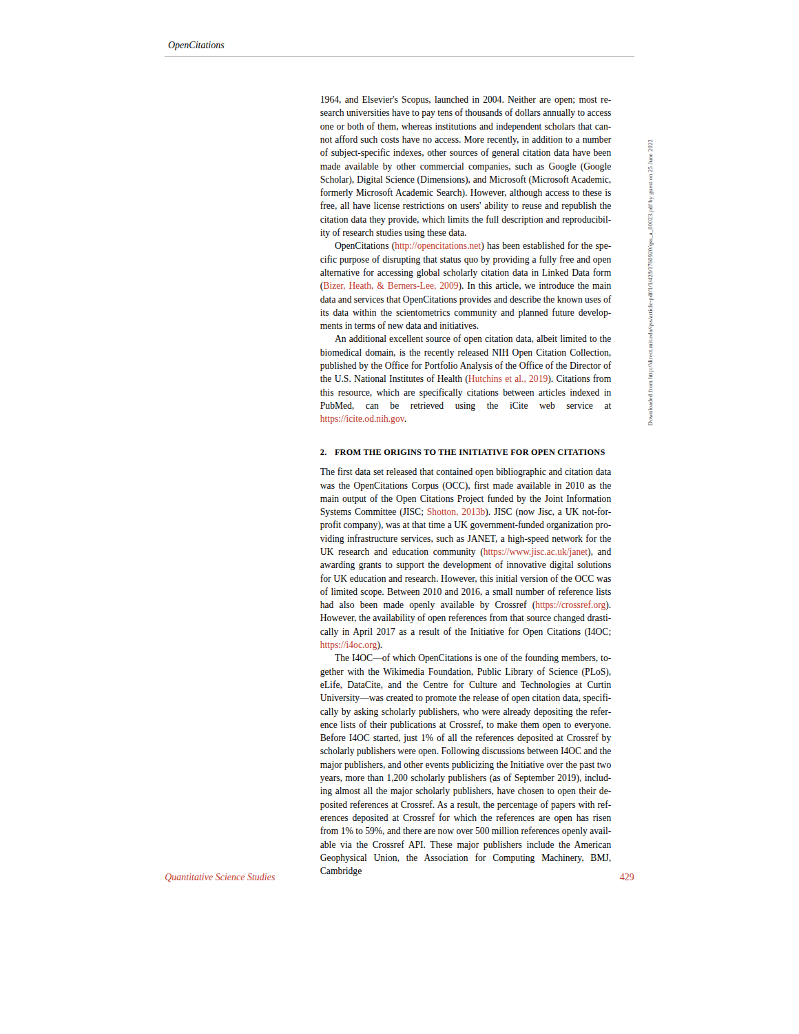OpenCitations
Downloaded from http://direct.mit.edu/qss/article-pdf/1/1/428/1760920/qss_a_00023.pdf by guest on 25 June 2022
1964, and Elsevier's Scopus, launched in 2004. Neither are open; most research universities have to pay tens of thousands of dollars annually to access one or both of them, whereas institutions and independent scholars that cannot afford such costs have no access. More recently, in addition to a number of subject-specific indexes, other sources of general citation data have been made available by other commercial companies, such as Google (Google Scholar), Digital Science (Dimensions), and Microsoft (Microsoft Academic, formerly Microsoft Academic Search). However, although access to these is free, all have license restrictions on users' ability to reuse and republish the citation data they provide, which limits the full description and reproducibility of research studies using these data.
OpenCitations (http://opencitations.net) has been established for the specific purpose of disrupting that status quo by providing a fully free and open alternative for accessing global scholarly citation data in Linked Data form (Bizer, Heath, & Berners-Lee, 2009). In this article, we introduce the main data and services that OpenCitations provides and describe the known uses of its data within the scientometrics community and planned future developments in terms of new data and initiatives.
An additional excellent source of open citation data, albeit limited to the biomedical domain, is the recently released NIH Open Citation Collection, published by the Office for Portfolio Analysis of the Office of the Director of the U.S. National Institutes of Health (Hutchins et al., 2019). Citations from this resource, which are specifically citations between articles indexed in PubMed, can be retrieved using the iCite web service at https://icite.od.nih.gov.
2. From the Origins to the Initiative for Open Citations
The first data set released that contained open bibliographic and citation data was the OpenCitations Corpus (OCC), first made available in 2010 as the main output of the Open Citations Project funded by the Joint Information Systems Committee (JISC; Shotton, 2013b). JISC (now Jisc, a UK not-for-profit company), was at that time a UK government-funded organization providing infrastructure services, such as JANET, a high-speed network for the UK research and education community (https://www.jisc.ac.uk/janet), and awarding grants to support the development of innovative digital solutions for UK education and research. However, this initial version of the OCC was of limited scope. Between 2010 and 2016, a small number of reference lists had also been made openly available by Crossref (https://crossref.org). However, the availability of open references from that source changed drastically in April 2017 as a result of the Initiative for Open Citations (I4OC; https://i4oc.org).
The I4OC—of which OpenCitations is one of the founding members, together with the Wikimedia Foundation, Public Library of Science (PLoS), eLife, DataCite, and the Centre for Culture and Technologies at Curtin University—was created to promote the release of open citation data, specifically by asking scholarly publishers, who were already depositing the reference lists of their publications at Crossref, to make them open to everyone. Before I4OC started, just 1% of all the references deposited at Crossref by scholarly publishers were open. Following discussions between I4OC and the major publishers, and other events publicizing the Initiative over the past two years, more than 1,200 scholarly publishers (as of September 2019), including almost all the major scholarly publishers, have chosen to open their deposited references at Crossref. As a result, the percentage of papers with references deposited at Crossref for which the references are open has risen from 1% to 59%, and there are now over 500 million references openly available via the Crossref API. These major publishers include the American Geophysical Union, the Association for Computing Machinery, BMJ, Cambridge
Quantitative Science Studies 429